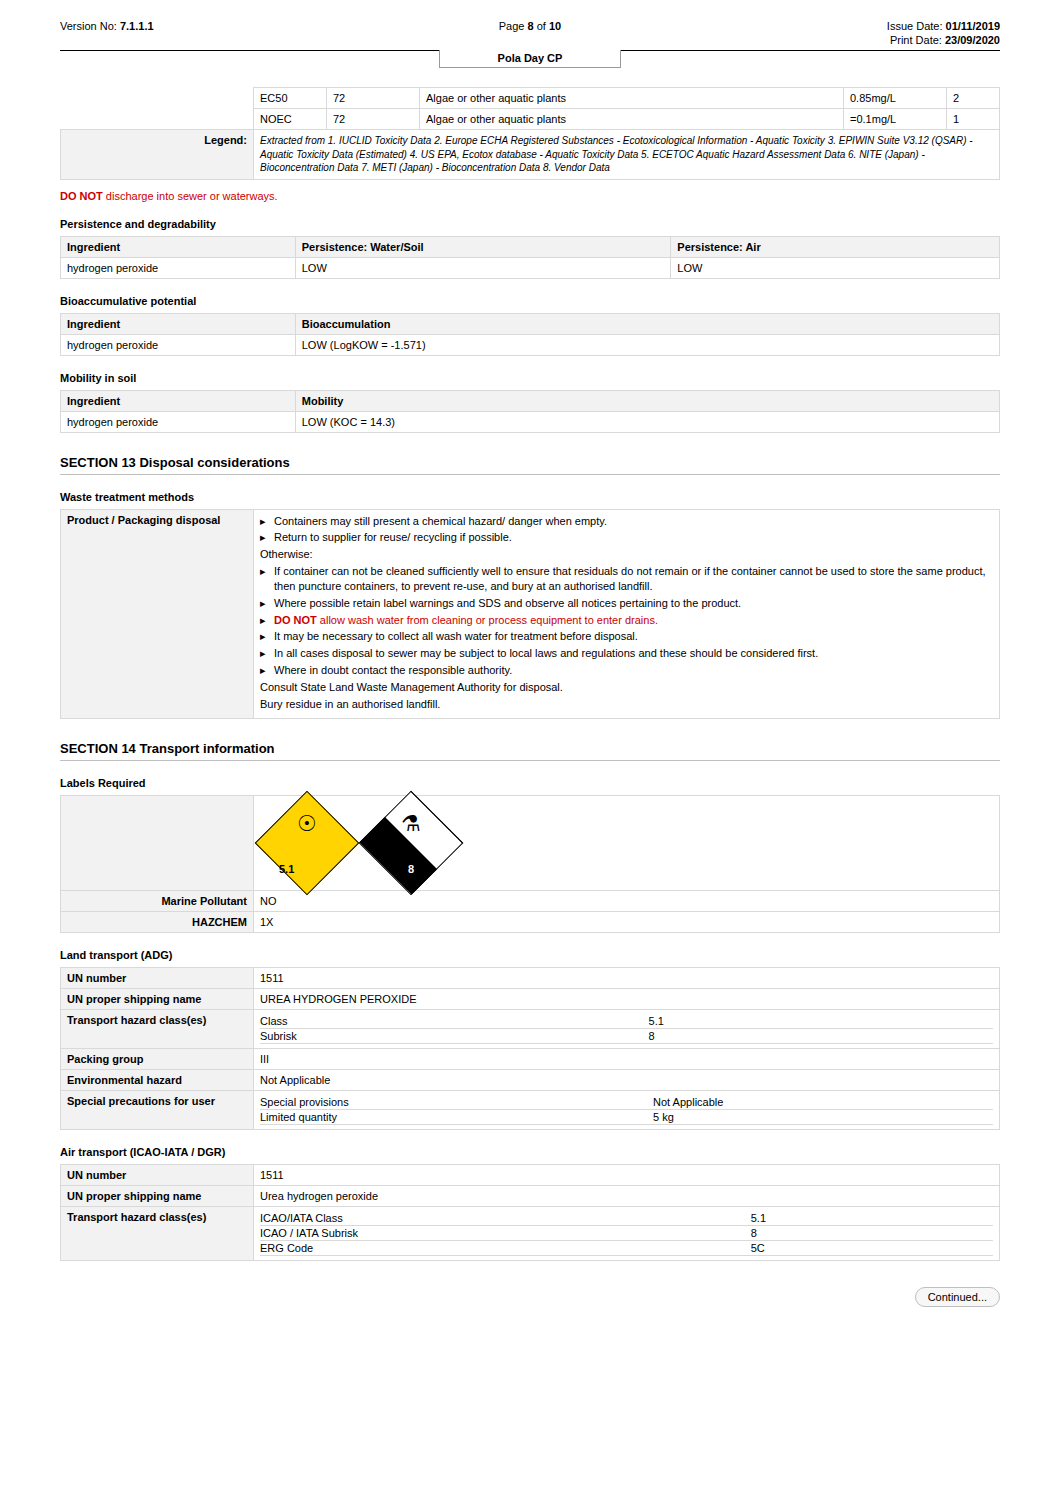Version No: 7.1.1.1
Page 8 of 10
Issue Date: 01/11/2019
Print Date: 23/09/2020
Pola Day CP
| | EC50 | 72 | Algae or other aquatic plants | 0.85mg/L | 2 |
| | NOEC | 72 | Algae or other aquatic plants | =0.1mg/L | 1 |
| Legend: | Extracted from 1. IUCLID Toxicity Data 2. Europe ECHA Registered Substances - Ecotoxicological Information - Aquatic Toxicity 3. EPIWIN Suite V3.12 (QSAR) - Aquatic Toxicity Data (Estimated) 4. US EPA, Ecotox database - Aquatic Toxicity Data 5. ECETOC Aquatic Hazard Assessment Data 6. NITE (Japan) - Bioconcentration Data 7. METI (Japan) - Bioconcentration Data 8. Vendor Data |
DO NOT discharge into sewer or waterways.
Persistence and degradability
| Ingredient | Persistence: Water/Soil | Persistence: Air |
| --- | --- | --- |
| hydrogen peroxide | LOW | LOW |
Bioaccumulative potential
| Ingredient | Bioaccumulation |
| --- | --- |
| hydrogen peroxide | LOW (LogKOW = -1.571) |
Mobility in soil
| Ingredient | Mobility |
| --- | --- |
| hydrogen peroxide | LOW (KOC = 14.3) |
SECTION 13 Disposal considerations
Waste treatment methods
| Product / Packaging disposal | Containers may still present a chemical hazard/ danger when empty. Return to supplier for reuse/ recycling if possible. Otherwise: If container can not be cleaned sufficiently well to ensure that residuals do not remain or if the container cannot be used to store the same product, then puncture containers, to prevent re-use, and bury at an authorised landfill. Where possible retain label warnings and SDS and observe all notices pertaining to the product. DO NOT allow wash water from cleaning or process equipment to enter drains. It may be necessary to collect all wash water for treatment before disposal. In all cases disposal to sewer may be subject to local laws and regulations and these should be considered first. Where in doubt contact the responsible authority. Consult State Land Waste Management Authority for disposal. Bury residue in an authorised landfill. |
SECTION 14 Transport information
Labels Required
| | ☉ 5.1 ⚗ 8 |
| Marine Pollutant | NO |
| HAZCHEM | 1X |
Land transport (ADG)
| UN number | 1511 |
| UN proper shipping name | UREA HYDROGEN PEROXIDE |
| Transport hazard class(es) | / Class / 5.1 / / Subrisk / 8 / |
| Packing group | III |
| Environmental hazard | Not Applicable |
| Special precautions for user | / Special provisions / Not Applicable / / Limited quantity / 5 kg / |
Air transport (ICAO-IATA / DGR)
| UN number | 1511 |
| UN proper shipping name | Urea hydrogen peroxide |
| Transport hazard class(es) | / ICAO/IATA Class / 5.1 / / ICAO / IATA Subrisk / 8 / / ERG Code / 5C / |
Continued...